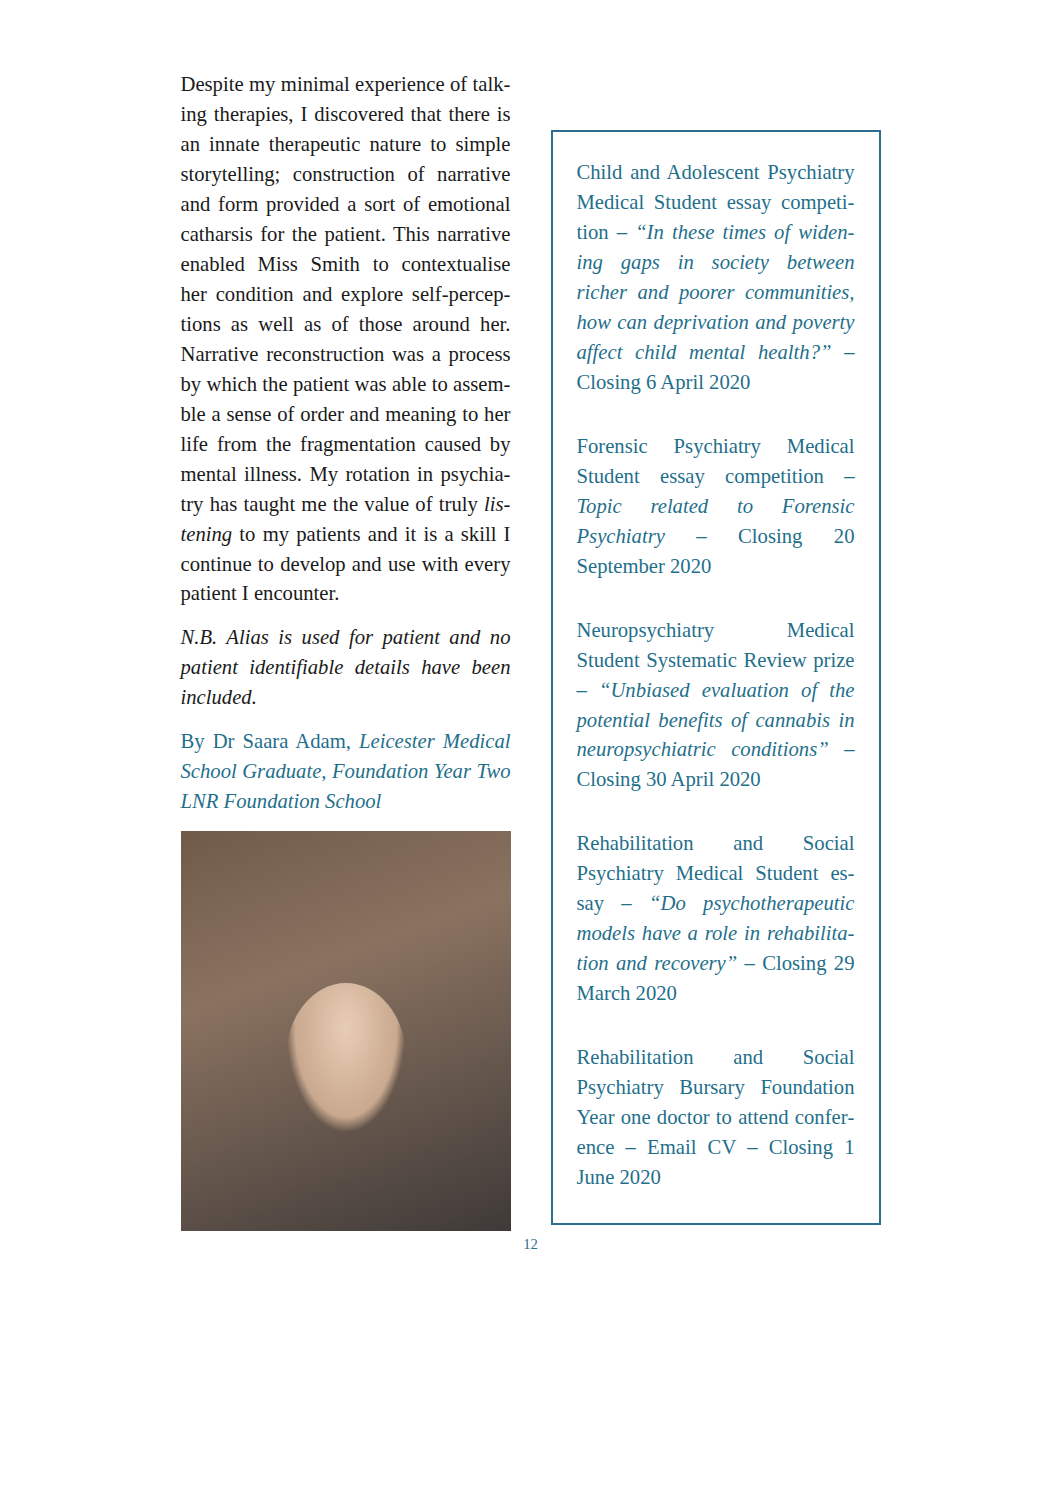Despite my minimal experience of talking therapies, I discovered that there is an innate therapeutic nature to simple storytelling; construction of narrative and form provided a sort of emotional catharsis for the patient. This narrative enabled Miss Smith to contextualise her condition and explore self-perceptions as well as of those around her. Narrative reconstruction was a process by which the patient was able to assemble a sense of order and meaning to her life from the fragmentation caused by mental illness. My rotation in psychiatry has taught me the value of truly listening to my patients and it is a skill I continue to develop and use with every patient I encounter.
N.B. Alias is used for patient and no patient identifiable details have been included.
By Dr Saara Adam, Leicester Medical School Graduate, Foundation Year Two LNR Foundation School
Child and Adolescent Psychiatry Medical Student essay competition – “In these times of widening gaps in society between richer and poorer communities, how can deprivation and poverty affect child mental health?” – Closing 6 April 2020
Forensic Psychiatry Medical Student essay competition – Topic related to Forensic Psychiatry – Closing 20 September 2020
Neuropsychiatry Medical Student Systematic Review prize – “Unbiased evaluation of the potential benefits of cannabis in neuropsychiatric conditions” – Closing 30 April 2020
Rehabilitation and Social Psychiatry Medical Student essay – “Do psychotherapeutic models have a role in rehabilitation and recovery” – Closing 29 March 2020
Rehabilitation and Social Psychiatry Bursary Foundation Year one doctor to attend conference – Email CV – Closing 1 June 2020
12